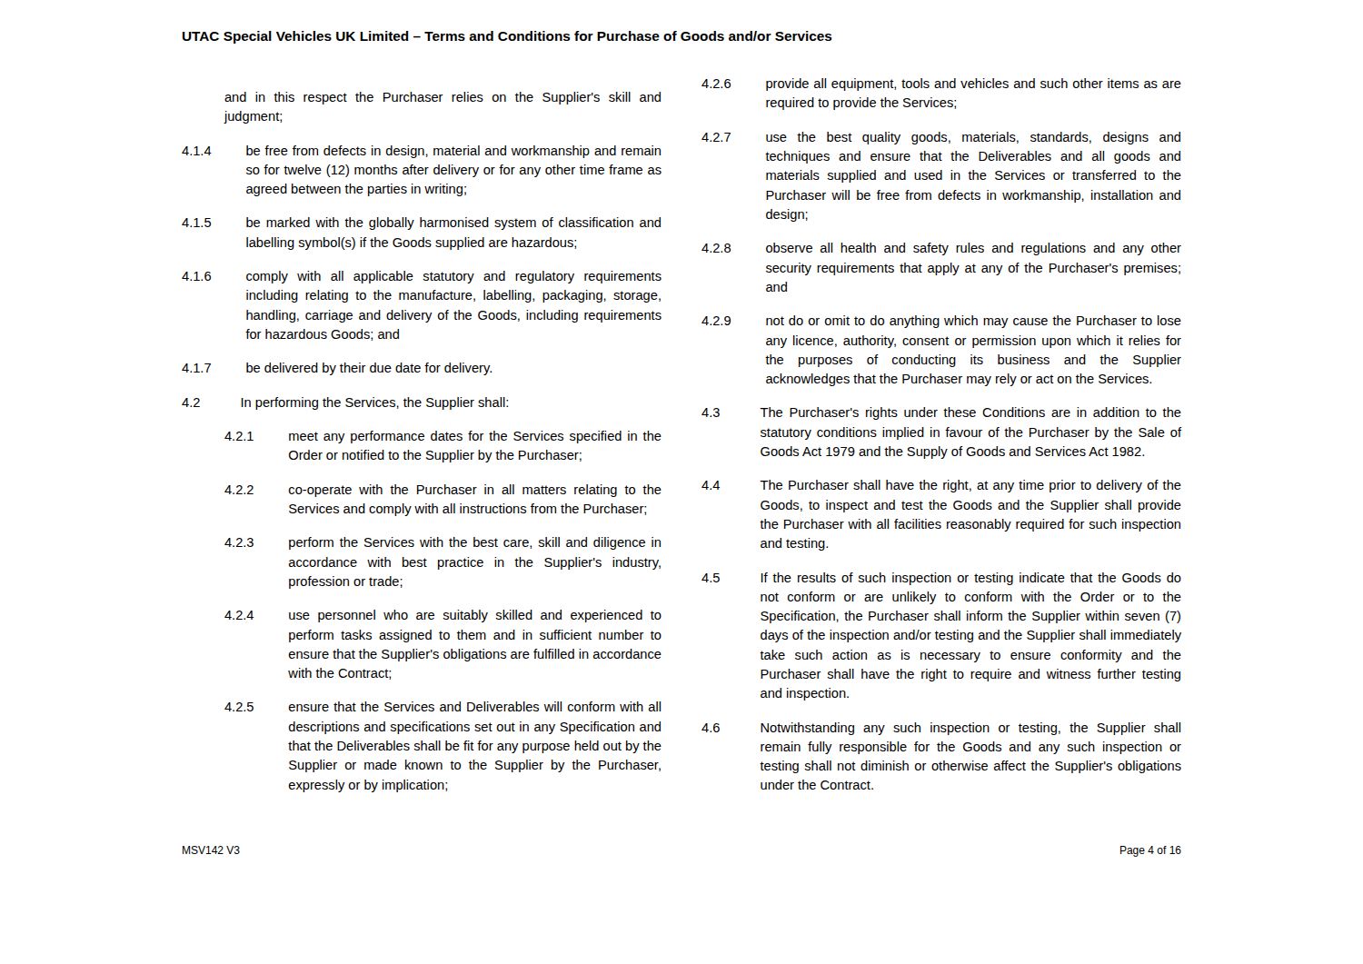UTAC Special Vehicles UK Limited – Terms and Conditions for Purchase of Goods and/or Services
and in this respect the Purchaser relies on the Supplier's skill and judgment;
4.1.4 be free from defects in design, material and workmanship and remain so for twelve (12) months after delivery or for any other time frame as agreed between the parties in writing;
4.1.5 be marked with the globally harmonised system of classification and labelling symbol(s) if the Goods supplied are hazardous;
4.1.6 comply with all applicable statutory and regulatory requirements including relating to the manufacture, labelling, packaging, storage, handling, carriage and delivery of the Goods, including requirements for hazardous Goods; and
4.1.7 be delivered by their due date for delivery.
4.2 In performing the Services, the Supplier shall:
4.2.1 meet any performance dates for the Services specified in the Order or notified to the Supplier by the Purchaser;
4.2.2 co-operate with the Purchaser in all matters relating to the Services and comply with all instructions from the Purchaser;
4.2.3 perform the Services with the best care, skill and diligence in accordance with best practice in the Supplier's industry, profession or trade;
4.2.4 use personnel who are suitably skilled and experienced to perform tasks assigned to them and in sufficient number to ensure that the Supplier's obligations are fulfilled in accordance with the Contract;
4.2.5 ensure that the Services and Deliverables will conform with all descriptions and specifications set out in any Specification and that the Deliverables shall be fit for any purpose held out by the Supplier or made known to the Supplier by the Purchaser, expressly or by implication;
4.2.6 provide all equipment, tools and vehicles and such other items as are required to provide the Services;
4.2.7 use the best quality goods, materials, standards, designs and techniques and ensure that the Deliverables and all goods and materials supplied and used in the Services or transferred to the Purchaser will be free from defects in workmanship, installation and design;
4.2.8 observe all health and safety rules and regulations and any other security requirements that apply at any of the Purchaser's premises; and
4.2.9 not do or omit to do anything which may cause the Purchaser to lose any licence, authority, consent or permission upon which it relies for the purposes of conducting its business and the Supplier acknowledges that the Purchaser may rely or act on the Services.
4.3 The Purchaser's rights under these Conditions are in addition to the statutory conditions implied in favour of the Purchaser by the Sale of Goods Act 1979 and the Supply of Goods and Services Act 1982.
4.4 The Purchaser shall have the right, at any time prior to delivery of the Goods, to inspect and test the Goods and the Supplier shall provide the Purchaser with all facilities reasonably required for such inspection and testing.
4.5 If the results of such inspection or testing indicate that the Goods do not conform or are unlikely to conform with the Order or to the Specification, the Purchaser shall inform the Supplier within seven (7) days of the inspection and/or testing and the Supplier shall immediately take such action as is necessary to ensure conformity and the Purchaser shall have the right to require and witness further testing and inspection.
4.6 Notwithstanding any such inspection or testing, the Supplier shall remain fully responsible for the Goods and any such inspection or testing shall not diminish or otherwise affect the Supplier's obligations under the Contract.
MSV142 V3 Page 4 of 16